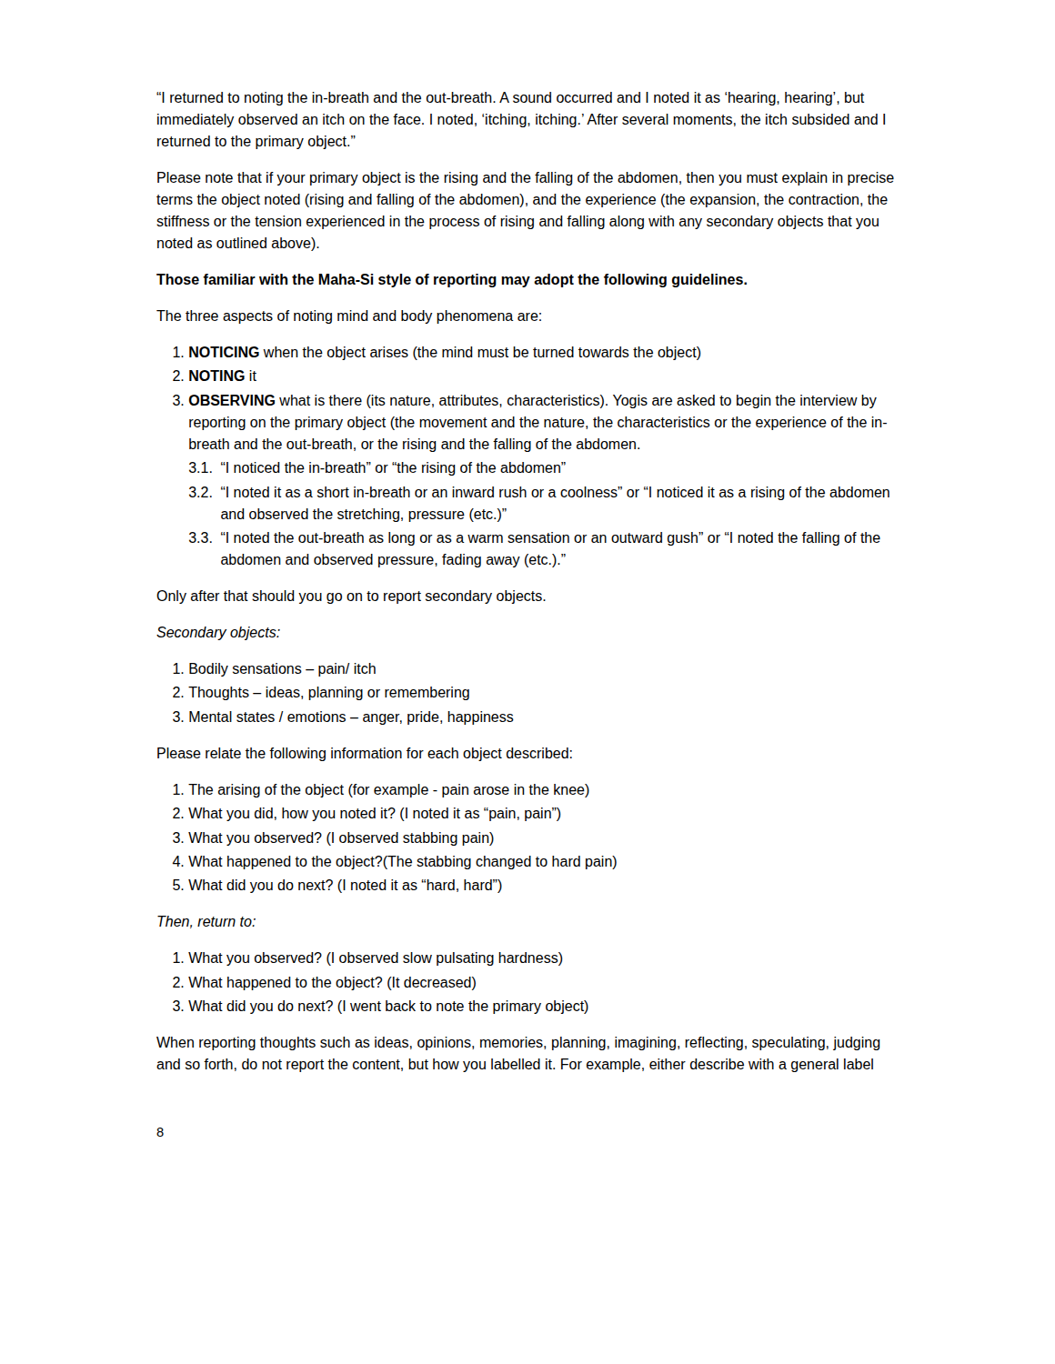“I returned to noting the in-breath and the out-breath. A sound occurred and I noted it as ‘hearing, hearing’, but immediately observed an itch on the face. I noted, ‘itching, itching.’ After several moments, the itch subsided and I returned to the primary object.”
Please note that if your primary object is the rising and the falling of the abdomen, then you must explain in precise terms the object noted (rising and falling of the abdomen), and the experience (the expansion, the contraction, the stiffness or the tension experienced in the process of rising and falling along with any secondary objects that you noted as outlined above).
Those familiar with the Maha-Si style of reporting may adopt the following guidelines.
The three aspects of noting mind and body phenomena are:
NOTICING when the object arises (the mind must be turned towards the object)
NOTING it
OBSERVING what is there (its nature, attributes, characteristics). Yogis are asked to begin the interview by reporting on the primary object (the movement and the nature, the characteristics or the experience of the in-breath and the out-breath, or the rising and the falling of the abdomen.
“I noticed the in-breath” or “the rising of the abdomen”
“I noted it as a short in-breath or an inward rush or a coolness” or “I noticed it as a rising of the abdomen and observed the stretching, pressure (etc.)”
“I noted the out-breath as long or as a warm sensation or an outward gush” or “I noted the falling of the abdomen and observed pressure, fading away (etc.).”
Only after that should you go on to report secondary objects.
Secondary objects:
Bodily sensations – pain/ itch
Thoughts – ideas, planning or remembering
Mental states / emotions – anger, pride, happiness
Please relate the following information for each object described:
The arising of the object (for example - pain arose in the knee)
What you did, how you noted it? (I noted it as “pain, pain”)
What you observed? (I observed stabbing pain)
What happened to the object?(The stabbing changed to hard pain)
What did you do next? (I noted it as “hard, hard”)
Then, return to:
What you observed? (I observed slow pulsating hardness)
What happened to the object? (It decreased)
What did you do next? (I went back to note the primary object)
When reporting thoughts such as ideas, opinions, memories, planning, imagining, reflecting, speculating, judging and so forth, do not report the content, but how you labelled it. For example, either describe with a general label
8